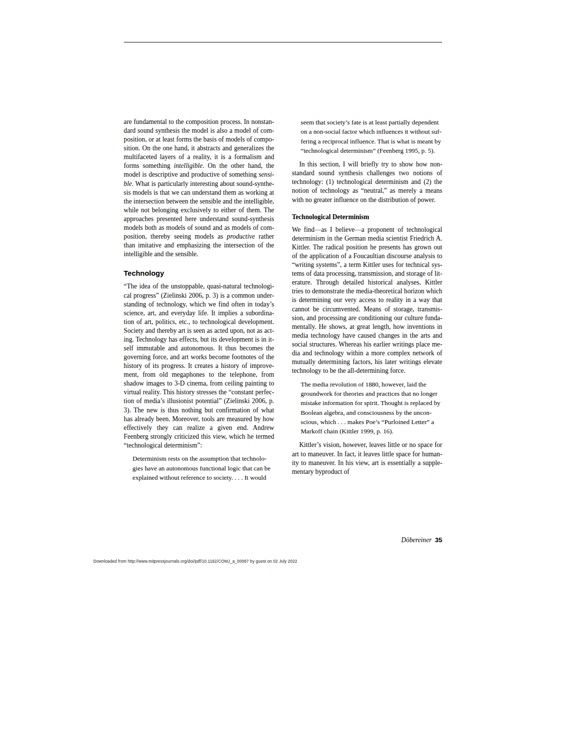are fundamental to the composition process. In nonstandard sound synthesis the model is also a model of composition, or at least forms the basis of models of composition. On the one hand, it abstracts and generalizes the multifaceted layers of a reality, it is a formalism and forms something intelligible. On the other hand, the model is descriptive and productive of something sensible. What is particularly interesting about sound-synthesis models is that we can understand them as working at the intersection between the sensible and the intelligible, while not belonging exclusively to either of them. The approaches presented here understand sound-synthesis models both as models of sound and as models of composition, thereby seeing models as productive rather than imitative and emphasizing the intersection of the intelligible and the sensible.
Technology
“The idea of the unstoppable, quasi-natural technological progress” (Zielinski 2006, p. 3) is a common understanding of technology, which we find often in today’s science, art, and everyday life. It implies a subordination of art, politics, etc., to technological development. Society and thereby art is seen as acted upon, not as acting. Technology has effects, but its development is in itself immutable and autonomous. It thus becomes the governing force, and art works become footnotes of the history of its progress. It creates a history of improvement, from old megaphones to the telephone, from shadow images to 3-D cinema, from ceiling painting to virtual reality. This history stresses the “constant perfection of media’s illusionist potential” (Zielinski 2006, p. 3). The new is thus nothing but confirmation of what has already been. Moreover, tools are measured by how effectively they can realize a given end. Andrew Feenberg strongly criticized this view, which he termed “technological determinism”:
Determinism rests on the assumption that technologies have an autonomous functional logic that can be explained without reference to society. . . . It would seem that society’s fate is at least partially dependent on a non-social factor which influences it without suffering a reciprocal influence. That is what is meant by “technological determinism” (Feenberg 1995, p. 5).
In this section, I will briefly try to show how nonstandard sound synthesis challenges two notions of technology: (1) technological determinism and (2) the notion of technology as “neutral,” as merely a means with no greater influence on the distribution of power.
Technological Determinism
We find—as I believe—a proponent of technological determinism in the German media scientist Friedrich A. Kittler. The radical position he presents has grown out of the application of a Foucaultian discourse analysis to “writing systems”, a term Kittler uses for technical systems of data processing, transmission, and storage of literature. Through detailed historical analyses, Kittler tries to demonstrate the media-theoretical horizon which is determining our very access to reality in a way that cannot be circumvented. Means of storage, transmission, and processing are conditioning our culture fundamentally. He shows, at great length, how inventions in media technology have caused changes in the arts and social structures. Whereas his earlier writings place media and technology within a more complex network of mutually determining factors, his later writings elevate technology to be the all-determining force.
The media revolution of 1880, however, laid the groundwork for theories and practices that no longer mistake information for spirit. Thought is replaced by Boolean algebra, and consciousness by the unconscious, which . . . makes Poe’s “Purloined Letter” a Markoff chain (Kittler 1999, p. 16).
Kittler’s vision, however, leaves little or no space for art to maneuver. In fact, it leaves little space for humanity to maneuver. In his view, art is essentially a supplementary byproduct of
Döbereiner 35
Downloaded from http://www.mitpressjournals.org/doi/pdf/10.1162/COMJ_a_00067 by guest on 02 July 2022